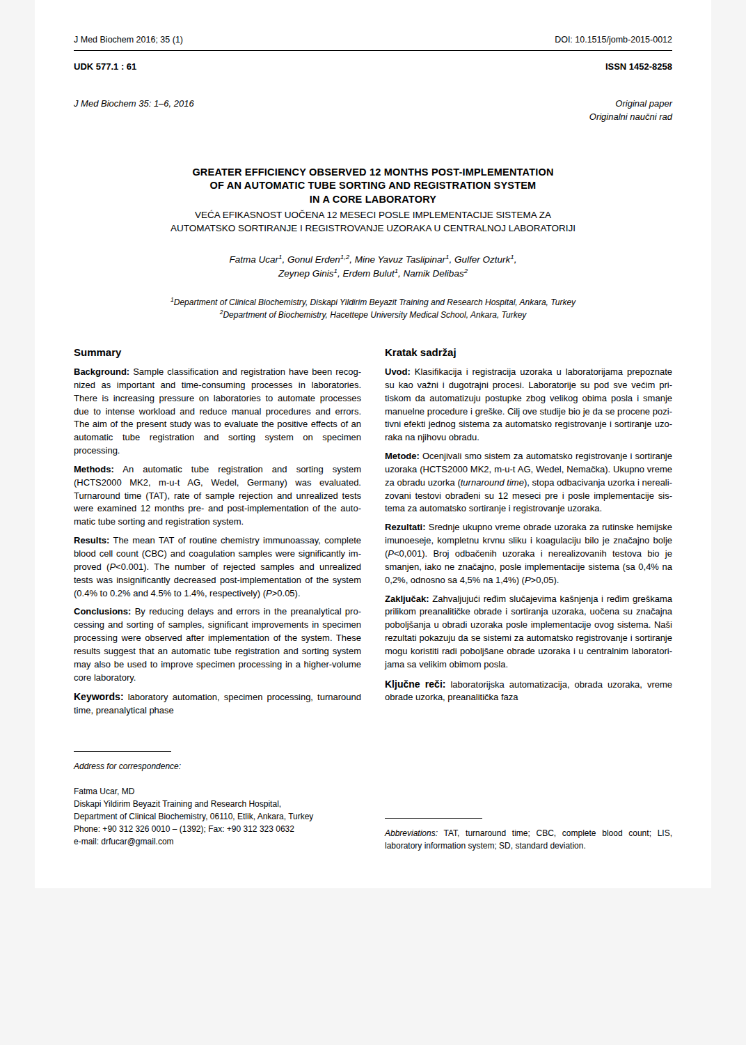J Med Biochem 2016; 35 (1) DOI: 10.1515/jomb-2015-0012
UDK 577.1 : 61 ISSN 1452-8258
J Med Biochem 35: 1–6, 2016 Original paper
Originalni naučni rad
Greater efficiency observed 12 months post-implementation
of an automatic tube sorting and registration system
in a core laboratory
Veća efikasnost uočena 12 meseci posle implementacije sistema za
automatsko sortiranje i registrovanje uzoraka u centralnoj laboratoriji
Fatma Ucar1, Gonul Erden1,2, Mine Yavuz Taslipinar1, Gulfer Ozturk1,
Zeynep Ginis1, Erdem Bulut1, Namik Delibas2
1Department of Clinical Biochemistry, Diskapi Yildirim Beyazit Training and Research Hospital, Ankara, Turkey
2Department of Biochemistry, Hacettepe University Medical School, Ankara, Turkey
Summary
Background: Sample classification and registration have been recognized as important and time-consuming processes in laboratories. There is increasing pressure on laboratories to automate processes due to intense workload and reduce manual procedures and errors. The aim of the present study was to evaluate the positive effects of an automatic tube registration and sorting system on specimen processing.
Methods: An automatic tube registration and sorting system (HCTS2000 MK2, m-u-t AG, Wedel, Germany) was evaluated. Turnaround time (TAT), rate of sample rejection and unrealized tests were examined 12 months pre- and post-implementation of the automatic tube sorting and registration system.
Results: The mean TAT of routine chemistry immunoassay, complete blood cell count (CBC) and coagulation samples were significantly improved (P<0.001). The number of rejected samples and unrealized tests was insignificantly decreased post-implementation of the system (0.4% to 0.2% and 4.5% to 1.4%, respectively) (P>0.05).
Conclusions: By reducing delays and errors in the preanalytical processing and sorting of samples, significant improvements in specimen processing were observed after implementation of the system. These results suggest that an automatic tube registration and sorting system may also be used to improve specimen processing in a higher-volume core laboratory.
Keywords: laboratory automation, specimen processing, turnaround time, preanalytical phase
Kratak sadržaj
Uvod: Klasifikacija i registracija uzoraka u laboratorijama prepoznate su kao važni i dugotrajni procesi. Laboratorije su pod sve većim pritiskom da automatizuju postupke zbog velikog obima posla i smanje manuelne procedure i greške. Cilj ove studije bio je da se procene pozitivni efekti jednog sistema za automatsko registrovanje i sortiranje uzoraka na njihovu obradu.
Metode: Ocenjivali smo sistem za automatsko registrovanje i sortiranje uzoraka (HCTS2000 MK2, m-u-t AG, Wedel, Nemačka). Ukupno vreme za obradu uzorka (turnaround time), stopa odbacivanja uzorka i nerealizovani testovi obrađeni su 12 meseci pre i posle implementacije sistema za automatsko sortiranje i registrovanje uzoraka.
Rezultati: Srednje ukupno vreme obrade uzoraka za rutinske hemijske imunoeseje, kompletnu krvnu sliku i koagulaciju bilo je značajno bolje (P<0,001). Broj odbačenih uzoraka i nerealizovanih testova bio je smanjen, iako ne značajno, posle implementacije sistema (sa 0,4% na 0,2%, odnosno sa 4,5% na 1,4%) (P>0,05).
Zaključak: Zahvaljujući ređim slučajevima kašnjenja i ređim greškama prilikom preanalitičke obrade i sortiranja uzoraka, uočena su značajna poboljšanja u obradi uzoraka posle implementacije ovog sistema. Naši rezultati pokazuju da se sistemi za automatsko registrovanje i sortiranje mogu koristiti radi poboljšane obrade uzoraka i u centralnim laboratorijama sa velikim obimom posla.
Ključne reči: laboratorijska automatizacija, obrada uzoraka, vreme obrade uzorka, preanalitička faza
Address for correspondence:
Fatma Ucar, MD
Diskapi Yildirim Beyazit Training and Research Hospital,
Department of Clinical Biochemistry, 06110, Etlik, Ankara, Turkey
Phone: +90 312 326 0010 – (1392); Fax: +90 312 323 0632
e-mail: drfucar@gmail.com
Abbreviations: TAT, turnaround time; CBC, complete blood count; LIS, laboratory information system; SD, standard deviation.